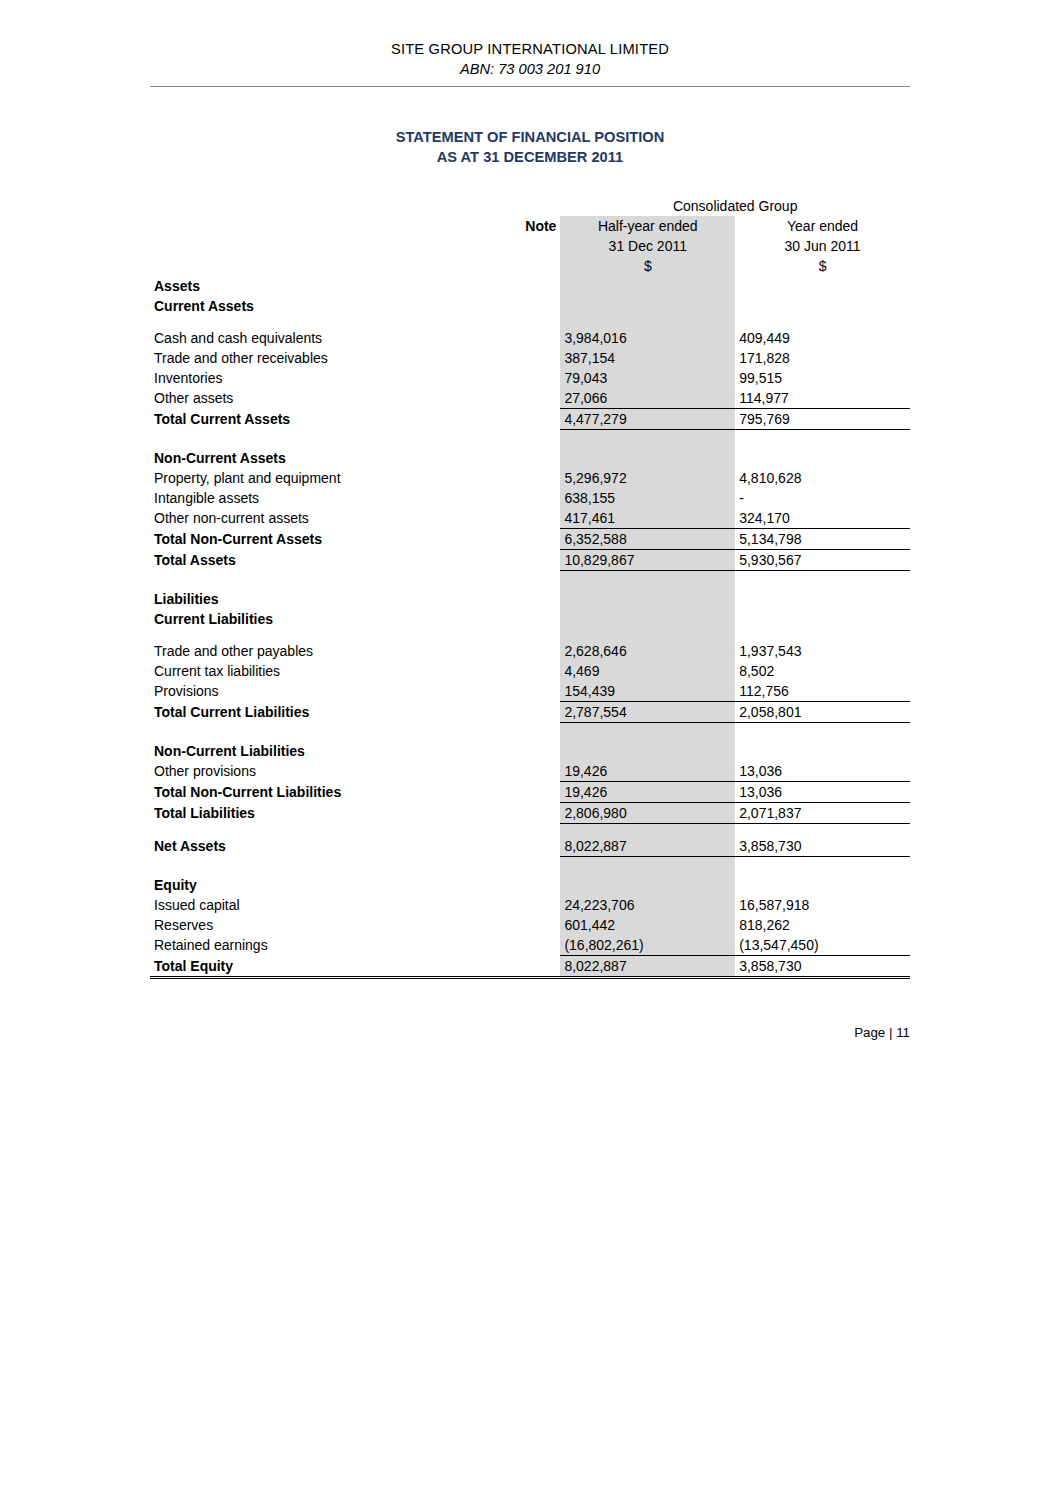SITE GROUP INTERNATIONAL LIMITED
ABN: 73 003 201 910
STATEMENT OF FINANCIAL POSITION
AS AT 31 DECEMBER 2011
| | | Consolidated Group |
| | Note | Half-year ended | Year ended |
| | | 31 Dec 2011 | 30 Jun 2011 |
| | | $ | $ |
| Assets | | | |
| Current Assets | | | |
| Cash and cash equivalents | | 3,984,016 | 409,449 |
| Trade and other receivables | | 387,154 | 171,828 |
| Inventories | | 79,043 | 99,515 |
| Other assets | | 27,066 | 114,977 |
| Total Current Assets | | 4,477,279 | 795,769 |
| Non-Current Assets | | | |
| Property, plant and equipment | | 5,296,972 | 4,810,628 |
| Intangible assets | | 638,155 | - |
| Other non-current assets | | 417,461 | 324,170 |
| Total Non-Current Assets | | 6,352,588 | 5,134,798 |
| Total Assets | | 10,829,867 | 5,930,567 |
| Liabilities | | | |
| Current Liabilities | | | |
| Trade and other payables | | 2,628,646 | 1,937,543 |
| Current tax liabilities | | 4,469 | 8,502 |
| Provisions | | 154,439 | 112,756 |
| Total Current Liabilities | | 2,787,554 | 2,058,801 |
| Non-Current Liabilities | | | |
| Other provisions | | 19,426 | 13,036 |
| Total Non-Current Liabilities | | 19,426 | 13,036 |
| Total Liabilities | | 2,806,980 | 2,071,837 |
| Net Assets | | 8,022,887 | 3,858,730 |
| Equity | | | |
| Issued capital | | 24,223,706 | 16,587,918 |
| Reserves | | 601,442 | 818,262 |
| Retained earnings | | (16,802,261) | (13,547,450) |
| Total Equity | | 8,022,887 | 3,858,730 |
Page | 11